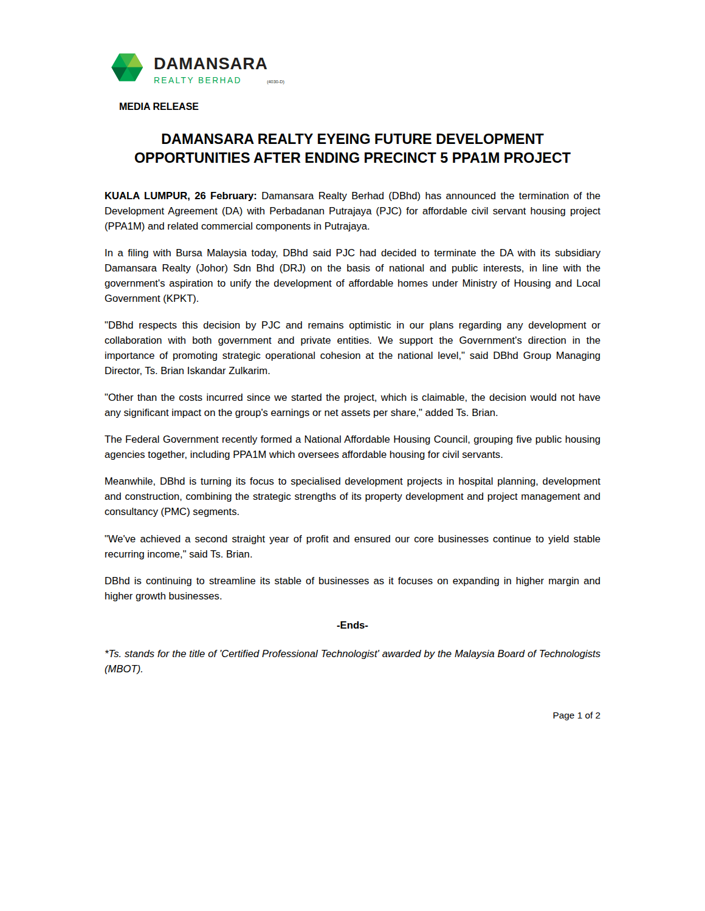MEDIA RELEASE
DAMANSARA REALTY EYEING FUTURE DEVELOPMENT OPPORTUNITIES AFTER ENDING PRECINCT 5 PPA1M PROJECT
KUALA LUMPUR, 26 February: Damansara Realty Berhad (DBhd) has announced the termination of the Development Agreement (DA) with Perbadanan Putrajaya (PJC) for affordable civil servant housing project (PPA1M) and related commercial components in Putrajaya.
In a filing with Bursa Malaysia today, DBhd said PJC had decided to terminate the DA with its subsidiary Damansara Realty (Johor) Sdn Bhd (DRJ) on the basis of national and public interests, in line with the government's aspiration to unify the development of affordable homes under Ministry of Housing and Local Government (KPKT).
"DBhd respects this decision by PJC and remains optimistic in our plans regarding any development or collaboration with both government and private entities. We support the Government's direction in the importance of promoting strategic operational cohesion at the national level," said DBhd Group Managing Director, Ts. Brian Iskandar Zulkarim.
"Other than the costs incurred since we started the project, which is claimable, the decision would not have any significant impact on the group's earnings or net assets per share," added Ts. Brian.
The Federal Government recently formed a National Affordable Housing Council, grouping five public housing agencies together, including PPA1M which oversees affordable housing for civil servants.
Meanwhile, DBhd is turning its focus to specialised development projects in hospital planning, development and construction, combining the strategic strengths of its property development and project management and consultancy (PMC) segments.
"We've achieved a second straight year of profit and ensured our core businesses continue to yield stable recurring income," said Ts. Brian.
DBhd is continuing to streamline its stable of businesses as it focuses on expanding in higher margin and higher growth businesses.
-Ends-
*Ts. stands for the title of 'Certified Professional Technologist' awarded by the Malaysia Board of Technologists (MBOT).
Page 1 of 2